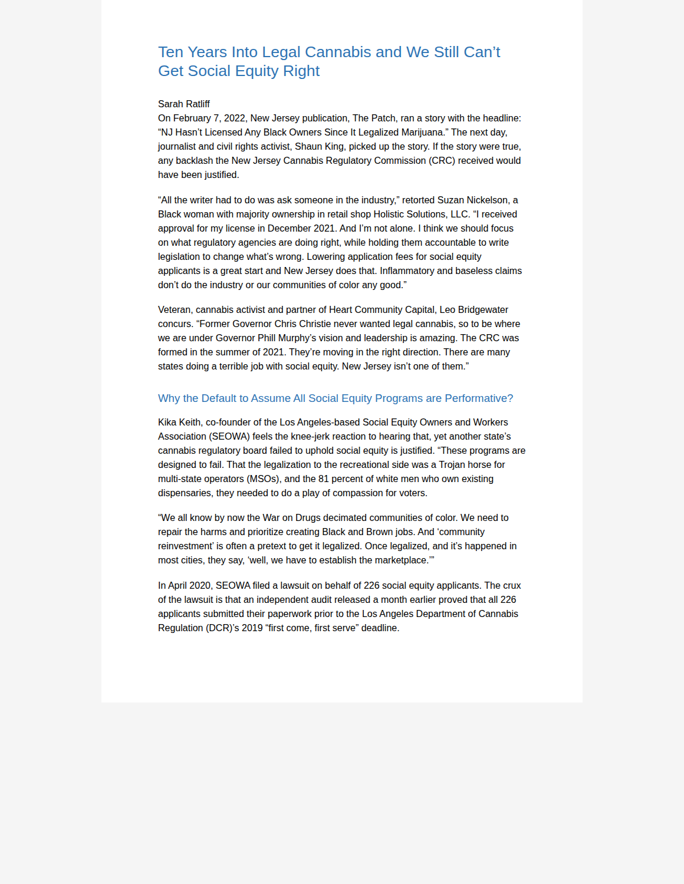Ten Years Into Legal Cannabis and We Still Can’t Get Social Equity Right
Sarah Ratliff
On February 7, 2022, New Jersey publication, The Patch, ran a story with the headline: “NJ Hasn’t Licensed Any Black Owners Since It Legalized Marijuana.” The next day, journalist and civil rights activist, Shaun King, picked up the story. If the story were true, any backlash the New Jersey Cannabis Regulatory Commission (CRC) received would have been justified.
“All the writer had to do was ask someone in the industry,” retorted Suzan Nickelson, a Black woman with majority ownership in retail shop Holistic Solutions, LLC. “I received approval for my license in December 2021. And I’m not alone. I think we should focus on what regulatory agencies are doing right, while holding them accountable to write legislation to change what’s wrong. Lowering application fees for social equity applicants is a great start and New Jersey does that. Inflammatory and baseless claims don’t do the industry or our communities of color any good.”
Veteran, cannabis activist and partner of Heart Community Capital, Leo Bridgewater concurs. “Former Governor Chris Christie never wanted legal cannabis, so to be where we are under Governor Phill Murphy’s vision and leadership is amazing. The CRC was formed in the summer of 2021. They’re moving in the right direction. There are many states doing a terrible job with social equity. New Jersey isn’t one of them.”
Why the Default to Assume All Social Equity Programs are Performative?
Kika Keith, co-founder of the Los Angeles-based Social Equity Owners and Workers Association (SEOWA) feels the knee-jerk reaction to hearing that, yet another state’s cannabis regulatory board failed to uphold social equity is justified. “These programs are designed to fail. That the legalization to the recreational side was a Trojan horse for multi-state operators (MSOs), and the 81 percent of white men who own existing dispensaries, they needed to do a play of compassion for voters.
“We all know by now the War on Drugs decimated communities of color. We need to repair the harms and prioritize creating Black and Brown jobs. And ‘community reinvestment’ is often a pretext to get it legalized. Once legalized, and it’s happened in most cities, they say, ‘well, we have to establish the marketplace.’”
In April 2020, SEOWA filed a lawsuit on behalf of 226 social equity applicants. The crux of the lawsuit is that an independent audit released a month earlier proved that all 226 applicants submitted their paperwork prior to the Los Angeles Department of Cannabis Regulation (DCR)’s 2019 “first come, first serve” deadline.